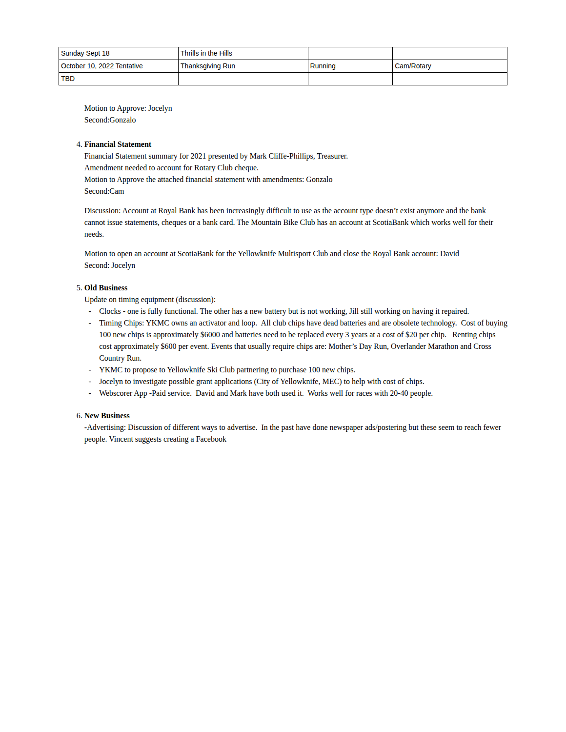| Sunday Sept 18 | Thrills in the Hills | | |
| October 10, 2022 Tentative | Thanksgiving Run | Running | Cam/Rotary |
| TBD | | | |
Motion to Approve: Jocelyn
Second:Gonzalo
Financial Statement
Financial Statement summary for 2021 presented by Mark Cliffe-Phillips, Treasurer.
Amendment needed to account for Rotary Club cheque.
Motion to Approve the attached financial statement with amendments: Gonzalo
Second:Cam
Discussion: Account at Royal Bank has been increasingly difficult to use as the account type doesn’t exist anymore and the bank cannot issue statements, cheques or a bank card. The Mountain Bike Club has an account at ScotiaBank which works well for their needs.
Motion to open an account at ScotiaBank for the Yellowknife Multisport Club and close the Royal Bank account: David
Second: Jocelyn
Old Business
Update on timing equipment (discussion):
Clocks - one is fully functional. The other has a new battery but is not working, Jill still working on having it repaired.
Timing Chips: YKMC owns an activator and loop. All club chips have dead batteries and are obsolete technology. Cost of buying 100 new chips is approximately $6000 and batteries need to be replaced every 3 years at a cost of $20 per chip. Renting chips cost approximately $600 per event. Events that usually require chips are: Mother’s Day Run, Overlander Marathon and Cross Country Run.
YKMC to propose to Yellowknife Ski Club partnering to purchase 100 new chips.
Jocelyn to investigate possible grant applications (City of Yellowknife, MEC) to help with cost of chips.
Webscorer App -Paid service. David and Mark have both used it. Works well for races with 20-40 people.
New Business
-Advertising: Discussion of different ways to advertise. In the past have done newspaper ads/postering but these seem to reach fewer people. Vincent suggests creating a Facebook